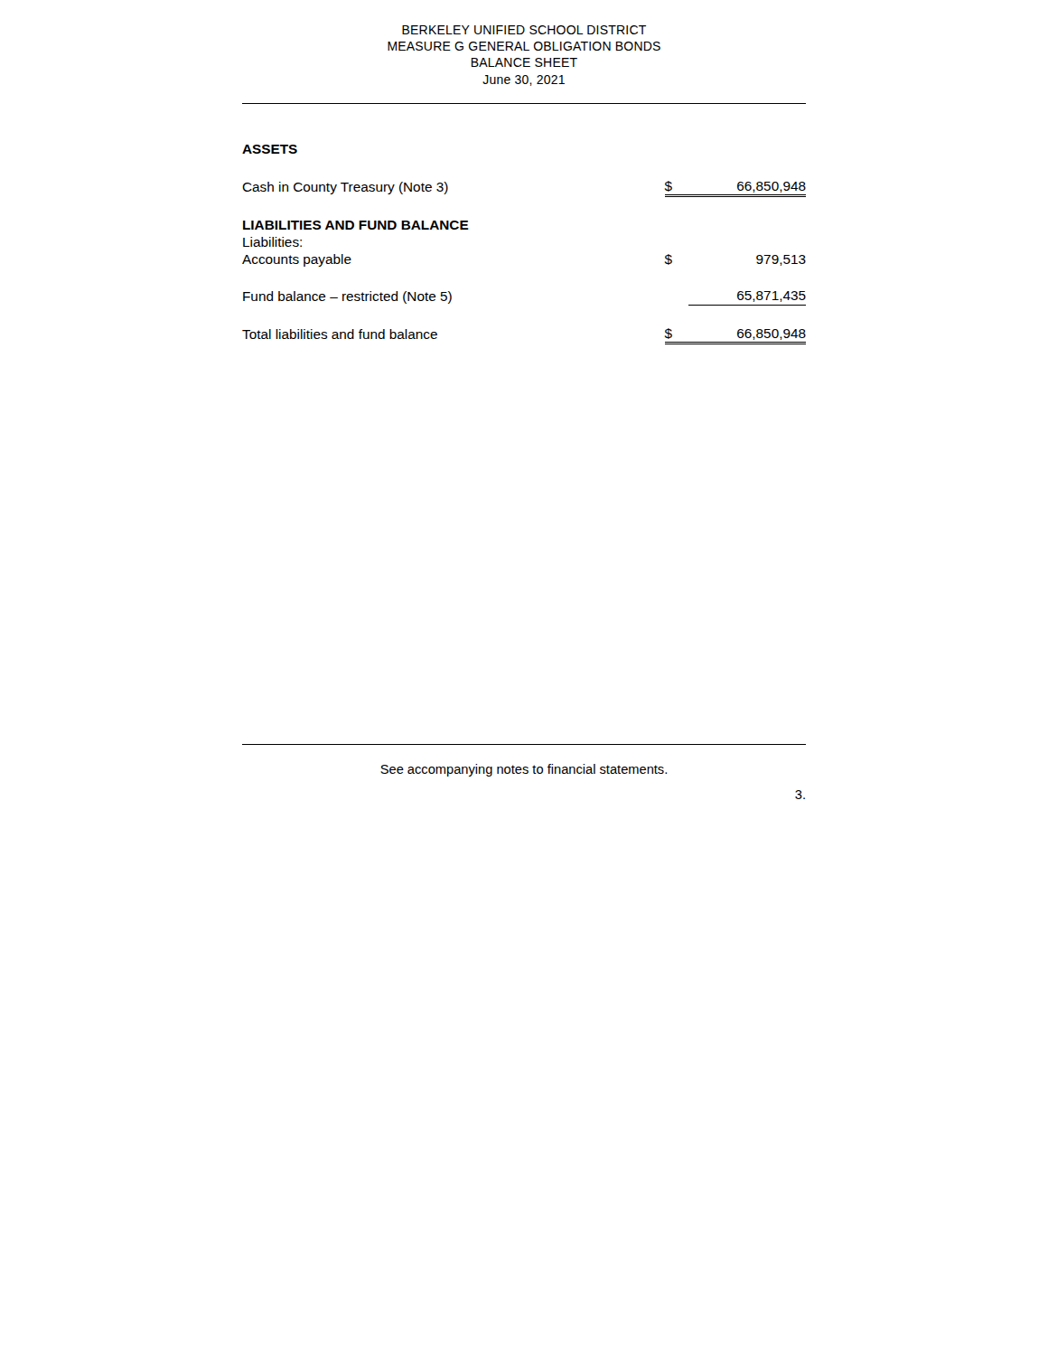Berkeley Unified School District
Measure G General Obligation Bonds
Balance Sheet
June 30, 2021
| ASSETS | | |
| Cash in County Treasury (Note 3) | $ | 66,850,948 |
| LIABILITIES AND FUND BALANCE | | |
| Liabilities: | | |
| Accounts payable | $ | 979,513 |
| Fund balance – restricted (Note 5) | | 65,871,435 |
| Total liabilities and fund balance | $ | 66,850,948 |
See accompanying notes to financial statements.
3.